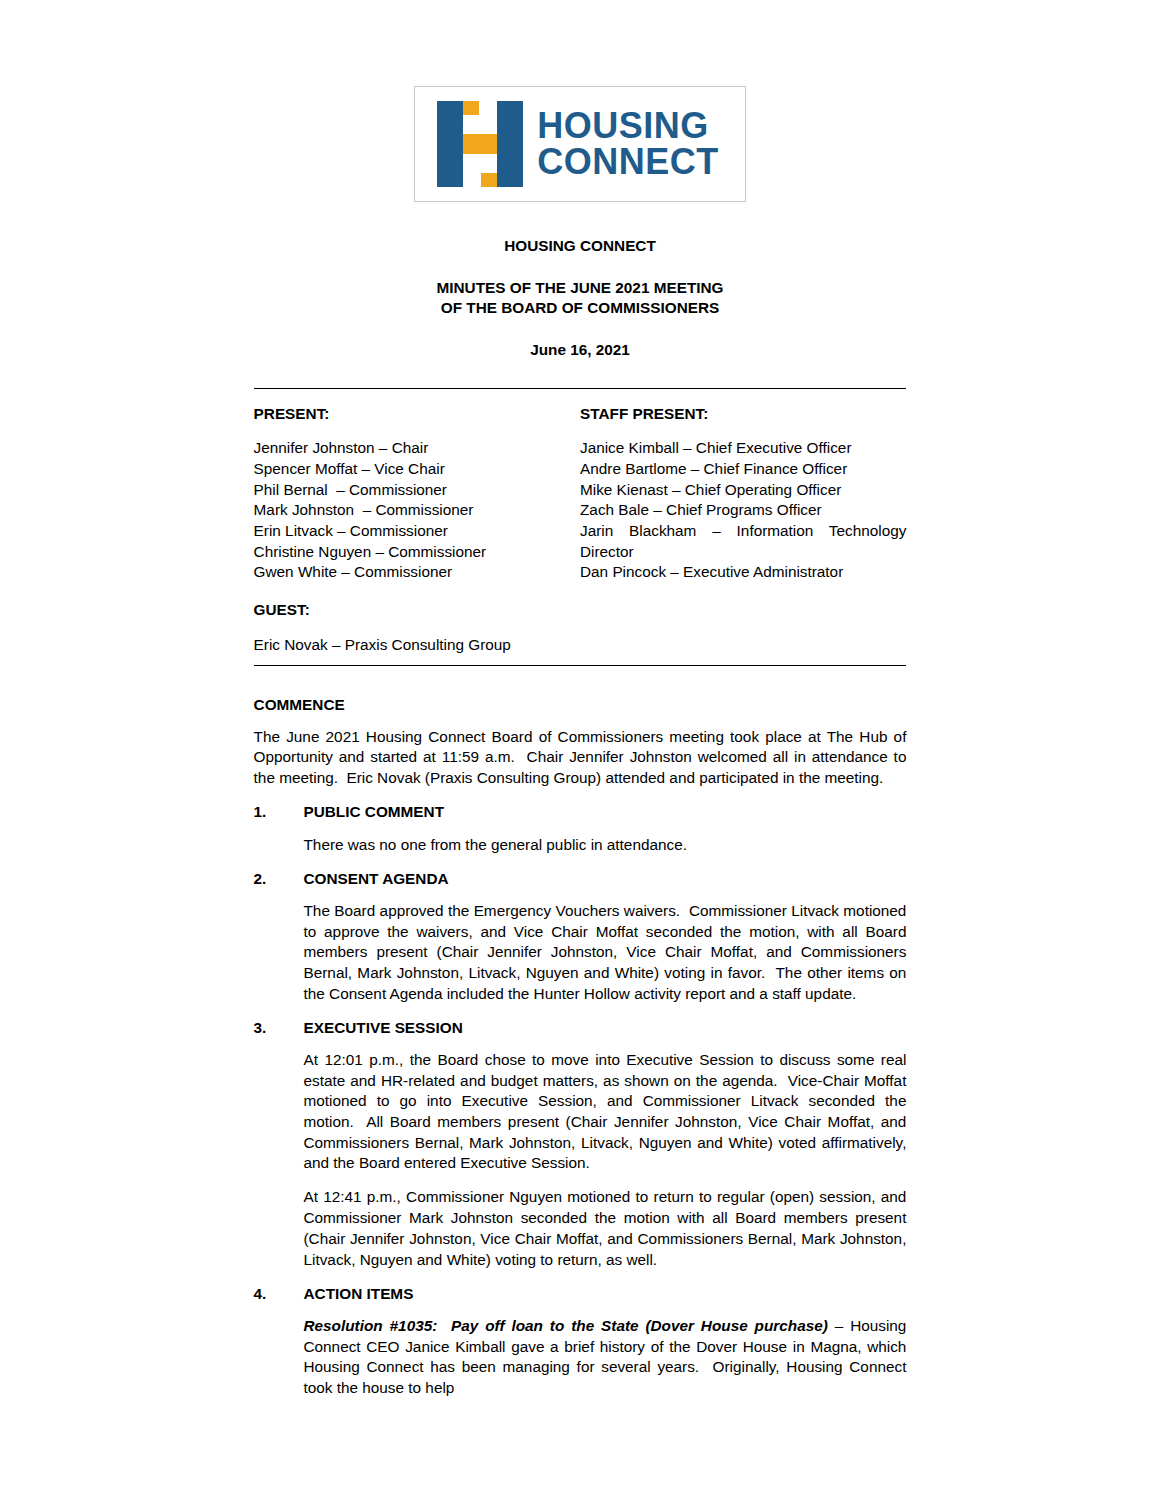HOUSING
CONNECT
HOUSING CONNECT
MINUTES OF THE JUNE 2021 MEETING
OF THE BOARD OF COMMISSIONERS
June 16, 2021
| PRESENT: Jennifer Johnston – Chair Spencer Moffat – Vice Chair Phil Bernal – Commissioner Mark Johnston – Commissioner Erin Litvack – Commissioner Christine Nguyen – Commissioner Gwen White – Commissioner GUEST: Eric Novak – Praxis Consulting Group | STAFF PRESENT: Janice Kimball – Chief Executive Officer Andre Bartlome – Chief Finance Officer Mike Kienast – Chief Operating Officer Zach Bale – Chief Programs Officer Jarin Blackham – Information Technology Director Dan Pincock – Executive Administrator |
COMMENCE
The June 2021 Housing Connect Board of Commissioners meeting took place at The Hub of Opportunity and started at 11:59 a.m. Chair Jennifer Johnston welcomed all in attendance to the meeting. Eric Novak (Praxis Consulting Group) attended and participated in the meeting.
1. PUBLIC COMMENT
There was no one from the general public in attendance.
2. CONSENT AGENDA
The Board approved the Emergency Vouchers waivers. Commissioner Litvack motioned to approve the waivers, and Vice Chair Moffat seconded the motion, with all Board members present (Chair Jennifer Johnston, Vice Chair Moffat, and Commissioners Bernal, Mark Johnston, Litvack, Nguyen and White) voting in favor. The other items on the Consent Agenda included the Hunter Hollow activity report and a staff update.
3. EXECUTIVE SESSION
At 12:01 p.m., the Board chose to move into Executive Session to discuss some real estate and HR-related and budget matters, as shown on the agenda. Vice-Chair Moffat motioned to go into Executive Session, and Commissioner Litvack seconded the motion. All Board members present (Chair Jennifer Johnston, Vice Chair Moffat, and Commissioners Bernal, Mark Johnston, Litvack, Nguyen and White) voted affirmatively, and the Board entered Executive Session.
At 12:41 p.m., Commissioner Nguyen motioned to return to regular (open) session, and Commissioner Mark Johnston seconded the motion with all Board members present (Chair Jennifer Johnston, Vice Chair Moffat, and Commissioners Bernal, Mark Johnston, Litvack, Nguyen and White) voting to return, as well.
4. ACTION ITEMS
Resolution #1035: Pay off loan to the State (Dover House purchase) – Housing Connect CEO Janice Kimball gave a brief history of the Dover House in Magna, which Housing Connect has been managing for several years. Originally, Housing Connect took the house to help